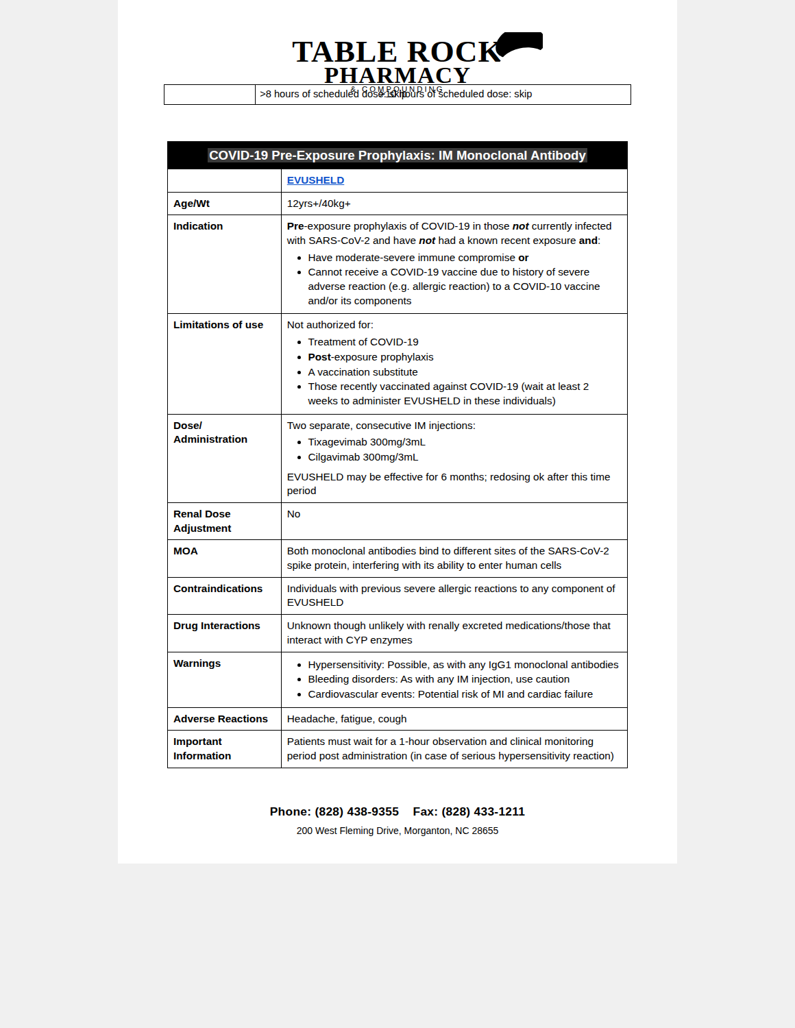TABLE ROCK PHARMACY & COMPOUNDING
| | >8 hours of scheduled dose: skip >10 hours of scheduled dose: skip |
| COVID-19 Pre-Exposure Prophylaxis: IM Monoclonal Antibody |
| --- |
| | EVUSHELD |
| Age/Wt | 12yrs+/40kg+ |
| Indication | Pre -exposure prophylaxis of COVID-19 in those not currently infected with SARS-CoV-2 and have not had a known recent exposure and : Have moderate-severe immune compromise or Cannot receive a COVID-19 vaccine due to history of severe adverse reaction (e.g. allergic reaction) to a COVID-10 vaccine and/or its components |
| Limitations of use | Not authorized for: Treatment of COVID-19 Post -exposure prophylaxis A vaccination substitute Those recently vaccinated against COVID-19 (wait at least 2 weeks to administer EVUSHELD in these individuals) |
| Dose/ Administration | Two separate, consecutive IM injections: Tixagevimab 300mg/3mL Cilgavimab 300mg/3mL EVUSHELD may be effective for 6 months; redosing ok after this time period |
| Renal Dose Adjustment | No |
| MOA | Both monoclonal antibodies bind to different sites of the SARS-CoV-2 spike protein, interfering with its ability to enter human cells |
| Contraindications | Individuals with previous severe allergic reactions to any component of EVUSHELD |
| Drug Interactions | Unknown though unlikely with renally excreted medications/those that interact with CYP enzymes |
| Warnings | Hypersensitivity: Possible, as with any IgG1 monoclonal antibodies Bleeding disorders: As with any IM injection, use caution Cardiovascular events: Potential risk of MI and cardiac failure |
| Adverse Reactions | Headache, fatigue, cough |
| Important Information | Patients must wait for a 1-hour observation and clinical monitoring period post administration (in case of serious hypersensitivity reaction) |
Phone: (828) 438-9355 Fax: (828) 433-1211
200 West Fleming Drive, Morganton, NC 28655